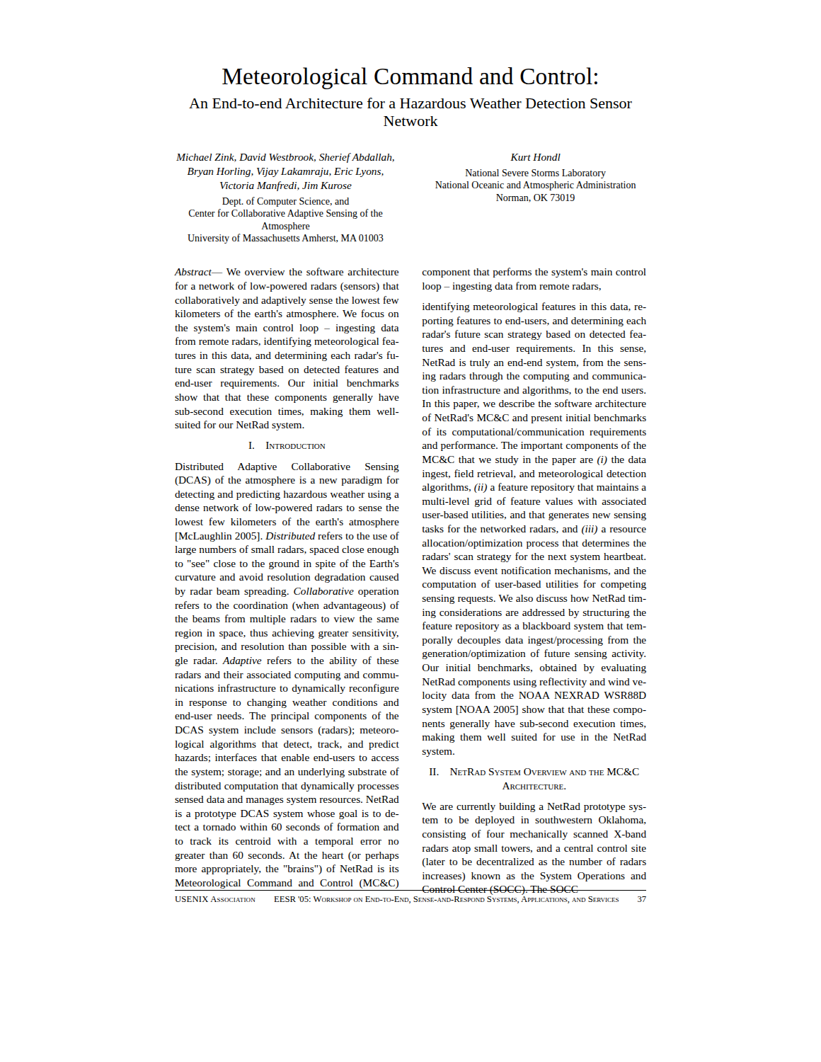Meteorological Command and Control:
An End-to-end Architecture for a Hazardous Weather Detection Sensor Network
Michael Zink, David Westbrook, Sherief Abdallah,
Bryan Horling, Vijay Lakamraju, Eric Lyons,
Victoria Manfredi, Jim Kurose
Dept. of Computer Science, and
Center for Collaborative Adaptive Sensing of the
Atmosphere
University of Massachusetts Amherst, MA 01003
Kurt Hondl
National Severe Storms Laboratory
National Oceanic and Atmospheric Administration
Norman, OK 73019
Abstract— We overview the software architecture for a network of low-powered radars (sensors) that collaboratively and adaptively sense the lowest few kilometers of the earth's atmosphere. We focus on the system's main control loop – ingesting data from remote radars, identifying meteorological features in this data, and determining each radar's future scan strategy based on detected features and end-user requirements. Our initial benchmarks show that that these components generally have sub-second execution times, making them well-suited for our NetRad system.
I. Introduction
Distributed Adaptive Collaborative Sensing (DCAS) of the atmosphere is a new paradigm for detecting and predicting hazardous weather using a dense network of low-powered radars to sense the lowest few kilometers of the earth's atmosphere [McLaughlin 2005]. Distributed refers to the use of large numbers of small radars, spaced close enough to "see" close to the ground in spite of the Earth's curvature and avoid resolution degradation caused by radar beam spreading. Collaborative operation refers to the coordination (when advantageous) of the beams from multiple radars to view the same region in space, thus achieving greater sensitivity, precision, and resolution than possible with a single radar. Adaptive refers to the ability of these radars and their associated computing and communications infrastructure to dynamically reconfigure in response to changing weather conditions and end-user needs. The principal components of the DCAS system include sensors (radars); meteorological algorithms that detect, track, and predict hazards; interfaces that enable end-users to access the system; storage; and an underlying substrate of distributed computation that dynamically processes sensed data and manages system resources. NetRad is a prototype DCAS system whose goal is to detect a tornado within 60 seconds of formation and to track its centroid with a temporal error no greater than 60 seconds. At the heart (or perhaps more appropriately, the "brains") of NetRad is its Meteorological Command and Control (MC&C) component that performs the system's main control loop – ingesting data from remote radars,
identifying meteorological features in this data, reporting features to end-users, and determining each radar's future scan strategy based on detected features and end-user requirements. In this sense, NetRad is truly an end-end system, from the sensing radars through the computing and communication infrastructure and algorithms, to the end users. In this paper, we describe the software architecture of NetRad's MC&C and present initial benchmarks of its computational/communication requirements and performance. The important components of the MC&C that we study in the paper are (i) the data ingest, field retrieval, and meteorological detection algorithms, (ii) a feature repository that maintains a multi-level grid of feature values with associated user-based utilities, and that generates new sensing tasks for the networked radars, and (iii) a resource allocation/optimization process that determines the radars' scan strategy for the next system heartbeat. We discuss event notification mechanisms, and the computation of user-based utilities for competing sensing requests. We also discuss how NetRad timing considerations are addressed by structuring the feature repository as a blackboard system that temporally decouples data ingest/processing from the generation/optimization of future sensing activity. Our initial benchmarks, obtained by evaluating NetRad components using reflectivity and wind velocity data from the NOAA NEXRAD WSR88D system [NOAA 2005] show that that these components generally have sub-second execution times, making them well suited for use in the NetRad system.
II. NetRad System Overview and the MC&C Architecture.
We are currently building a NetRad prototype system to be deployed in southwestern Oklahoma, consisting of four mechanically scanned X-band radars atop small towers, and a central control site (later to be decentralized as the number of radars increases) known as the System Operations and Control Center (SOCC). The SOCC
USENIX Association
EESR '05: Workshop on End-to-End, Sense-and-Respond Systems, Applications, and Services
37